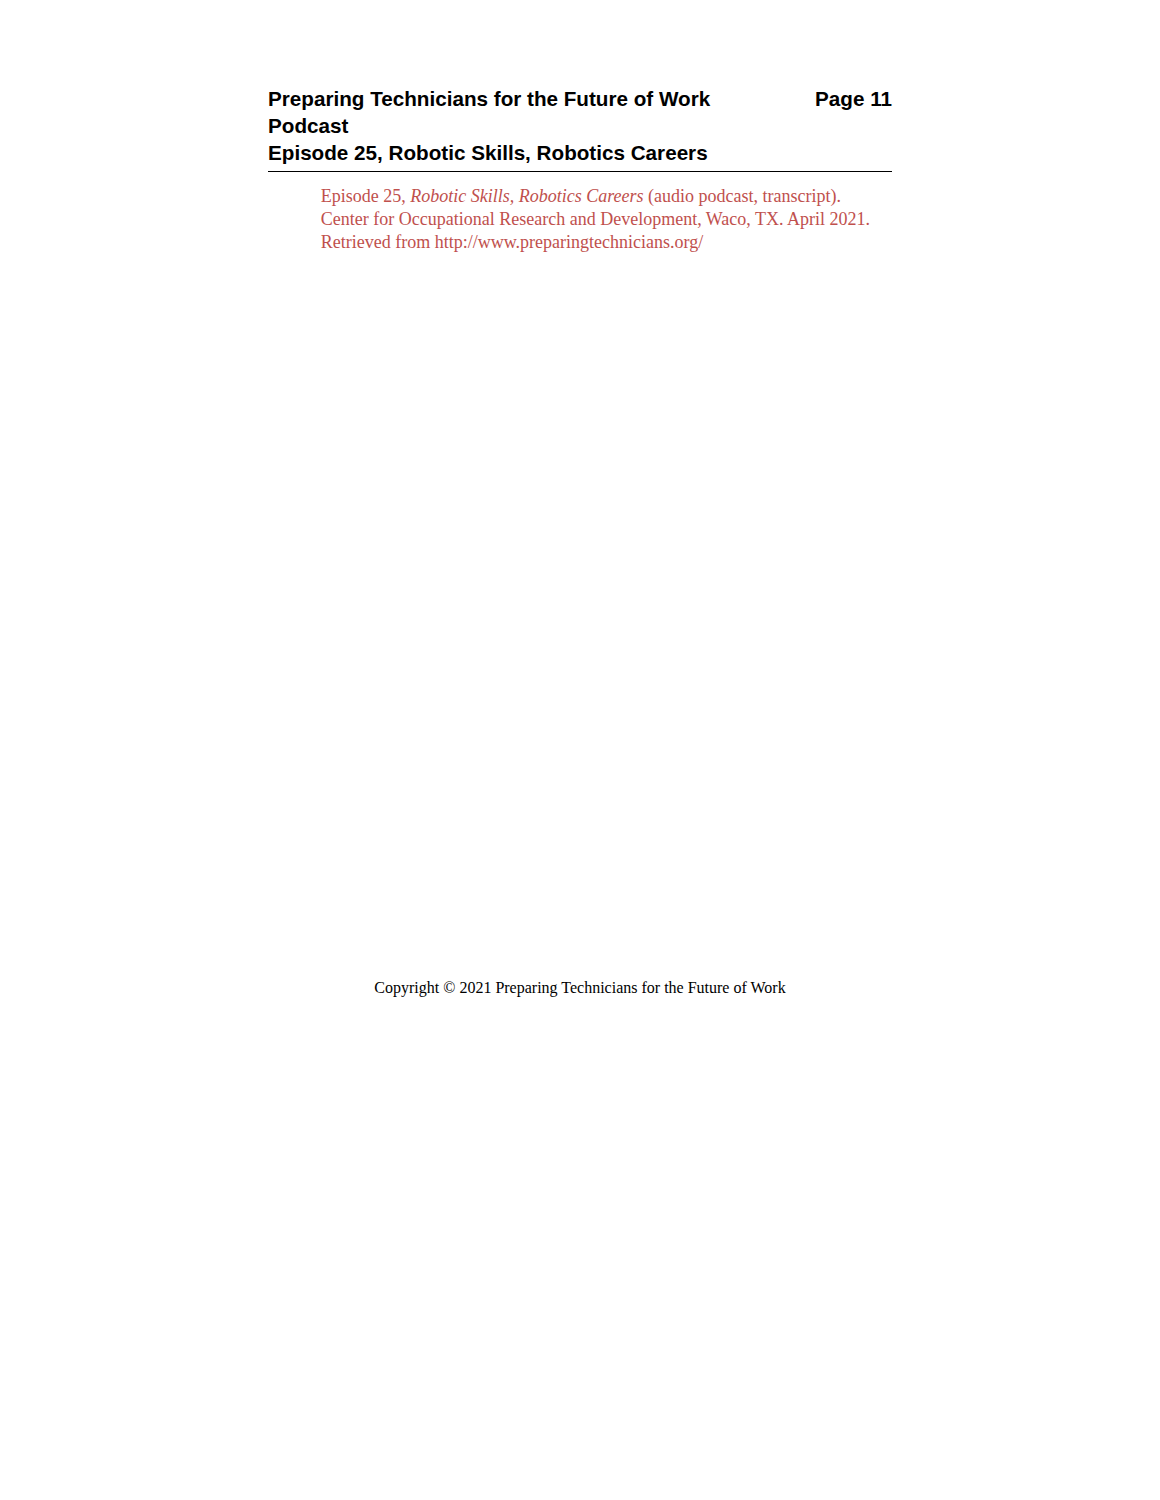Preparing Technicians for the Future of Work Podcast Episode 25, Robotic Skills, Robotics Careers
Page 11
Episode 25, Robotic Skills, Robotics Careers (audio podcast, transcript). Center for Occupational Research and Development, Waco, TX. April 2021. Retrieved from http://www.preparingtechnicians.org/
Copyright © 2021 Preparing Technicians for the Future of Work